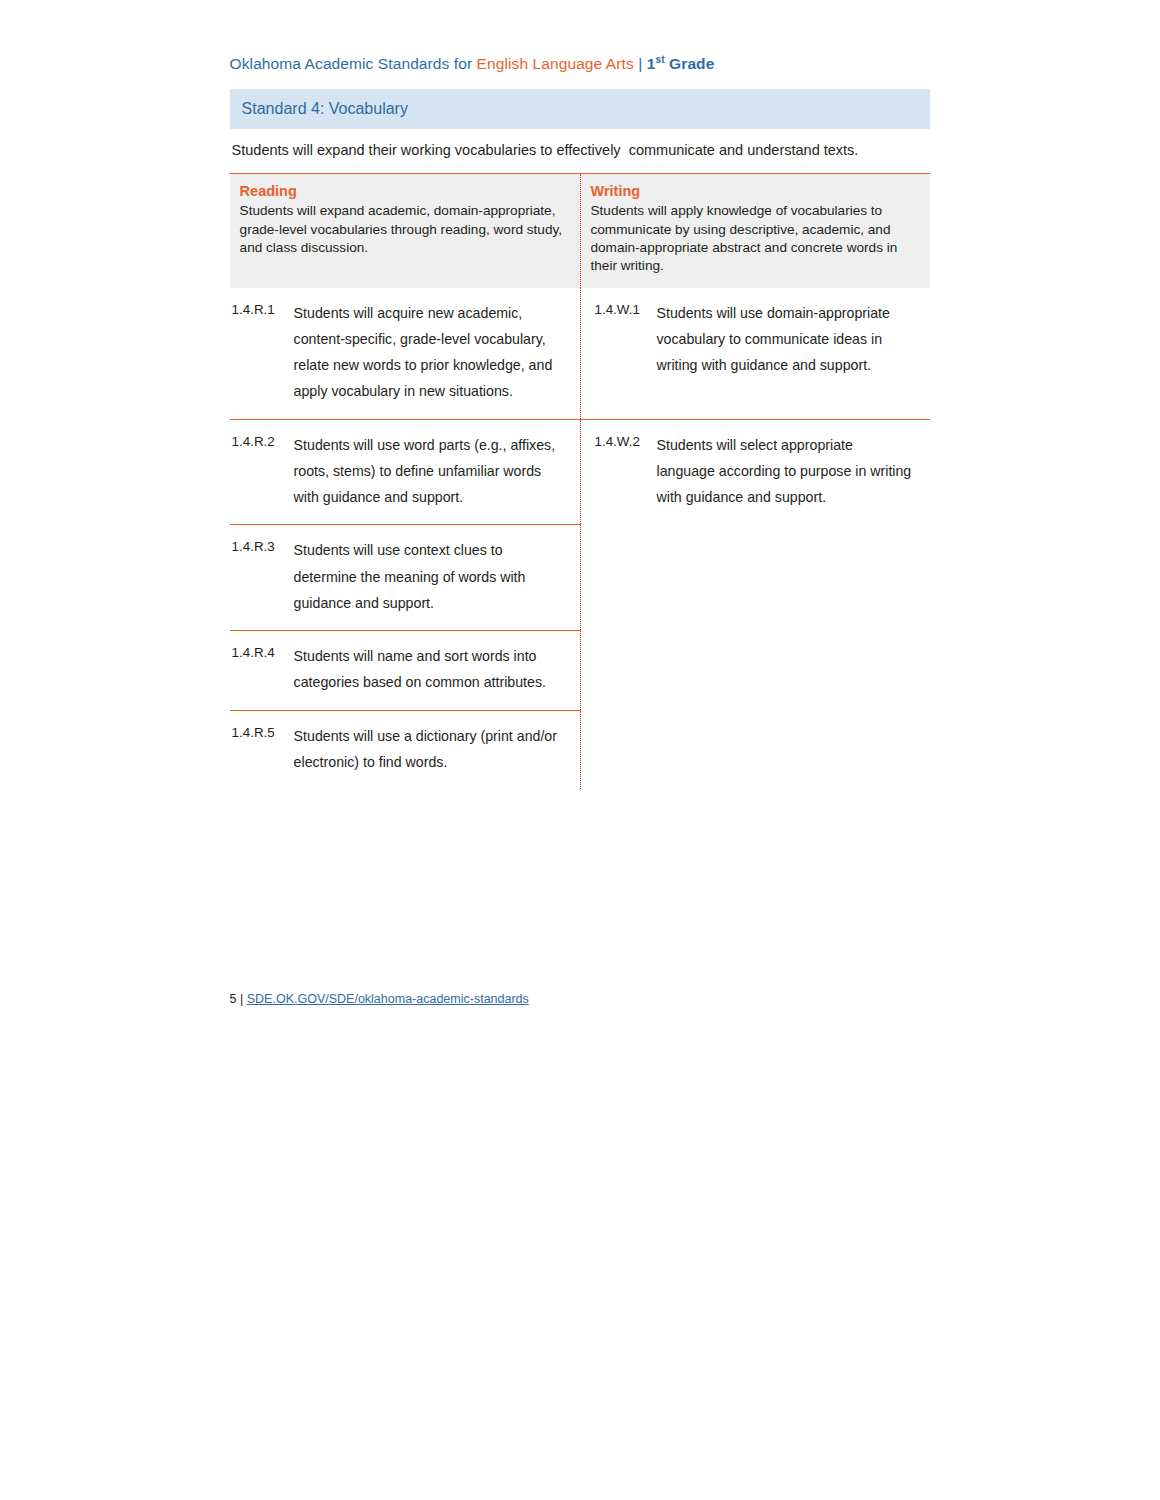Oklahoma Academic Standards for English Language Arts | 1st Grade
Standard 4: Vocabulary
Students will expand their working vocabularies to effectively communicate and understand texts.
| Reading Students will expand academic, domain-appropriate, grade-level vocabularies through reading, word study, and class discussion. | Writing Students will apply knowledge of vocabularies to communicate by using descriptive, academic, and domain-appropriate abstract and concrete words in their writing. |
| 1.4.R.1 Students will acquire new academic, content-specific, grade-level vocabulary, relate new words to prior knowledge, and apply vocabulary in new situations. | 1.4.W.1 Students will use domain-appropriate vocabulary to communicate ideas in writing with guidance and support. |
| 1.4.R.2 Students will use word parts (e.g., affixes, roots, stems) to define unfamiliar words with guidance and support. | 1.4.W.2 Students will select appropriate language according to purpose in writing with guidance and support. |
| 1.4.R.3 Students will use context clues to determine the meaning of words with guidance and support. | |
| 1.4.R.4 Students will name and sort words into categories based on common attributes. | |
| 1.4.R.5 Students will use a dictionary (print and/or electronic) to find words. | |
5 | SDE.OK.GOV/SDE/oklahoma-academic-standards